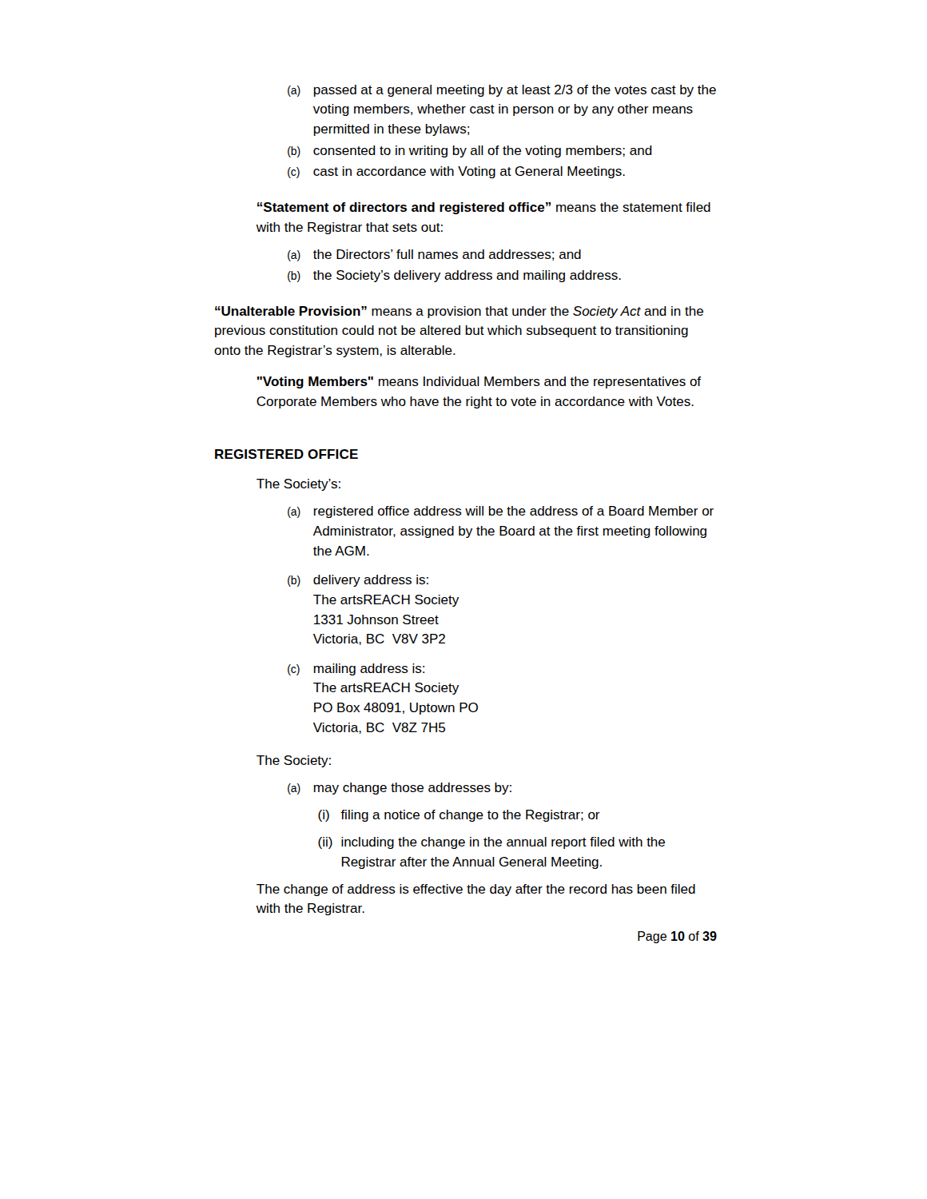(a) passed at a general meeting by at least 2/3 of the votes cast by the voting members, whether cast in person or by any other means permitted in these bylaws;
(b) consented to in writing by all of the voting members; and
(c) cast in accordance with Voting at General Meetings.
“Statement of directors and registered office” means the statement filed with the Registrar that sets out:
(a) the Directors’ full names and addresses; and
(b) the Society’s delivery address and mailing address.
“Unalterable Provision” means a provision that under the Society Act and in the previous constitution could not be altered but which subsequent to transitioning onto the Registrar’s system, is alterable.
"Voting Members" means Individual Members and the representatives of Corporate Members who have the right to vote in accordance with Votes.
REGISTERED OFFICE
The Society’s:
(a) registered office address will be the address of a Board Member or Administrator, assigned by the Board at the first meeting following the AGM.
(b) delivery address is:
The artsREACH Society
1331 Johnson Street
Victoria, BC V8V 3P2
(c) mailing address is:
The artsREACH Society
PO Box 48091, Uptown PO
Victoria, BC V8Z 7H5
The Society:
(a) may change those addresses by:
(i) filing a notice of change to the Registrar; or
(ii) including the change in the annual report filed with the Registrar after the Annual General Meeting.
The change of address is effective the day after the record has been filed with the Registrar.
Page 10 of 39